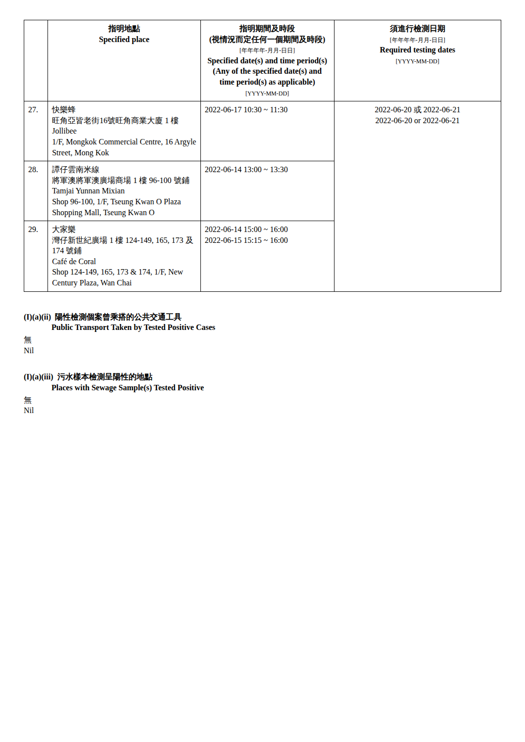| | 指明地點 Specified place | 指明期間及時段 (視情況而定任何一個期間及時段) [年年年年-月月-日日] Specified date(s) and time period(s) (Any of the specified date(s) and time period(s) as applicable) [YYYY-MM-DD] | 須進行檢測日期 [年年年年-月月-日日] Required testing dates [YYYY-MM-DD] |
| --- | --- | --- | --- |
| 27. | 快樂蜂 旺角亞皆老街16號旺角商業大廈 1 樓 Jollibee 1/F, Mongkok Commercial Centre, 16 Argyle Street, Mong Kok | 2022-06-17 10:30 ~ 11:30 | 2022-06-20 或 2022-06-21 2022-06-20 or 2022-06-21 |
| 28. | 譚仔雲南米線 將軍澳將軍澳廣場商場 1 樓 96-100 號鋪 Tamjai Yunnan Mixian Shop 96-100, 1/F, Tseung Kwan O Plaza Shopping Mall, Tseung Kwan O | 2022-06-14 13:00 ~ 13:30 |
| 29. | 大家樂 灣仔新世紀廣場 1 樓 124-149, 165, 173 及 174 號鋪 Café de Coral Shop 124-149, 165, 173 & 174, 1/F, New Century Plaza, Wan Chai | 2022-06-14 15:00 ~ 16:00 2022-06-15 15:15 ~ 16:00 |
(I)(a)(ii) 陽性檢測個案曾乘搭的公共交通工具
Public Transport Taken by Tested Positive Cases
無
Nil
(I)(a)(iii) 污水樣本檢測呈陽性的地點
Places with Sewage Sample(s) Tested Positive
無
Nil